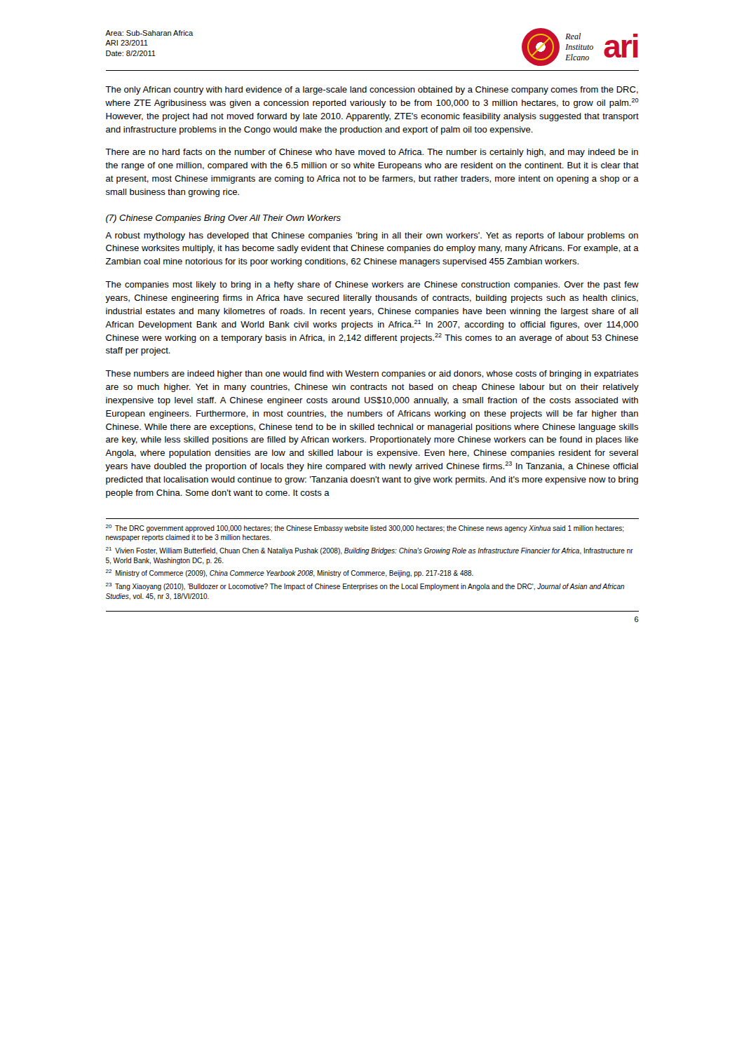Area: Sub-Saharan Africa
ARI 23/2011
Date: 8/2/2011
Real Instituto Elcano
ari
The only African country with hard evidence of a large-scale land concession obtained by a Chinese company comes from the DRC, where ZTE Agribusiness was given a concession reported variously to be from 100,000 to 3 million hectares, to grow oil palm.20 However, the project had not moved forward by late 2010. Apparently, ZTE's economic feasibility analysis suggested that transport and infrastructure problems in the Congo would make the production and export of palm oil too expensive.
There are no hard facts on the number of Chinese who have moved to Africa. The number is certainly high, and may indeed be in the range of one million, compared with the 6.5 million or so white Europeans who are resident on the continent. But it is clear that at present, most Chinese immigrants are coming to Africa not to be farmers, but rather traders, more intent on opening a shop or a small business than growing rice.
(7) Chinese Companies Bring Over All Their Own Workers
A robust mythology has developed that Chinese companies 'bring in all their own workers'. Yet as reports of labour problems on Chinese worksites multiply, it has become sadly evident that Chinese companies do employ many, many Africans. For example, at a Zambian coal mine notorious for its poor working conditions, 62 Chinese managers supervised 455 Zambian workers.
The companies most likely to bring in a hefty share of Chinese workers are Chinese construction companies. Over the past few years, Chinese engineering firms in Africa have secured literally thousands of contracts, building projects such as health clinics, industrial estates and many kilometres of roads. In recent years, Chinese companies have been winning the largest share of all African Development Bank and World Bank civil works projects in Africa.21 In 2007, according to official figures, over 114,000 Chinese were working on a temporary basis in Africa, in 2,142 different projects.22 This comes to an average of about 53 Chinese staff per project.
These numbers are indeed higher than one would find with Western companies or aid donors, whose costs of bringing in expatriates are so much higher. Yet in many countries, Chinese win contracts not based on cheap Chinese labour but on their relatively inexpensive top level staff. A Chinese engineer costs around US$10,000 annually, a small fraction of the costs associated with European engineers. Furthermore, in most countries, the numbers of Africans working on these projects will be far higher than Chinese. While there are exceptions, Chinese tend to be in skilled technical or managerial positions where Chinese language skills are key, while less skilled positions are filled by African workers. Proportionately more Chinese workers can be found in places like Angola, where population densities are low and skilled labour is expensive. Even here, Chinese companies resident for several years have doubled the proportion of locals they hire compared with newly arrived Chinese firms.23 In Tanzania, a Chinese official predicted that localisation would continue to grow: 'Tanzania doesn't want to give work permits. And it's more expensive now to bring people from China. Some don't want to come. It costs a
20 The DRC government approved 100,000 hectares; the Chinese Embassy website listed 300,000 hectares; the Chinese news agency Xinhua said 1 million hectares; newspaper reports claimed it to be 3 million hectares.
21 Vivien Foster, William Butterfield, Chuan Chen & Nataliya Pushak (2008), Building Bridges: China's Growing Role as Infrastructure Financier for Africa, Infrastructure nr 5, World Bank, Washington DC, p. 26.
22 Ministry of Commerce (2009), China Commerce Yearbook 2008, Ministry of Commerce, Beijing, pp. 217-218 & 488.
23 Tang Xiaoyang (2010), 'Bulldozer or Locomotive? The Impact of Chinese Enterprises on the Local Employment in Angola and the DRC', Journal of Asian and African Studies, vol. 45, nr 3, 18/VI/2010.
6